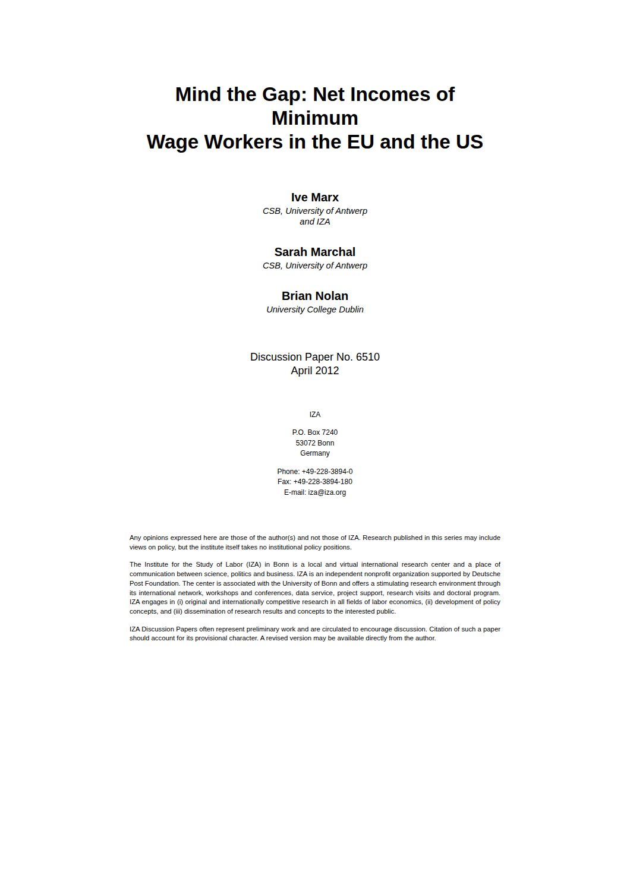Mind the Gap: Net Incomes of Minimum
Wage Workers in the EU and the US
Ive Marx
CSB, University of Antwerp
and IZA
Sarah Marchal
CSB, University of Antwerp
Brian Nolan
University College Dublin
Discussion Paper No. 6510
April 2012
IZA
P.O. Box 7240
53072 Bonn
Germany
Phone: +49-228-3894-0
Fax: +49-228-3894-180
E-mail: iza@iza.org
Any opinions expressed here are those of the author(s) and not those of IZA. Research published in this series may include views on policy, but the institute itself takes no institutional policy positions.
The Institute for the Study of Labor (IZA) in Bonn is a local and virtual international research center and a place of communication between science, politics and business. IZA is an independent nonprofit organization supported by Deutsche Post Foundation. The center is associated with the University of Bonn and offers a stimulating research environment through its international network, workshops and conferences, data service, project support, research visits and doctoral program. IZA engages in (i) original and internationally competitive research in all fields of labor economics, (ii) development of policy concepts, and (iii) dissemination of research results and concepts to the interested public.
IZA Discussion Papers often represent preliminary work and are circulated to encourage discussion. Citation of such a paper should account for its provisional character. A revised version may be available directly from the author.